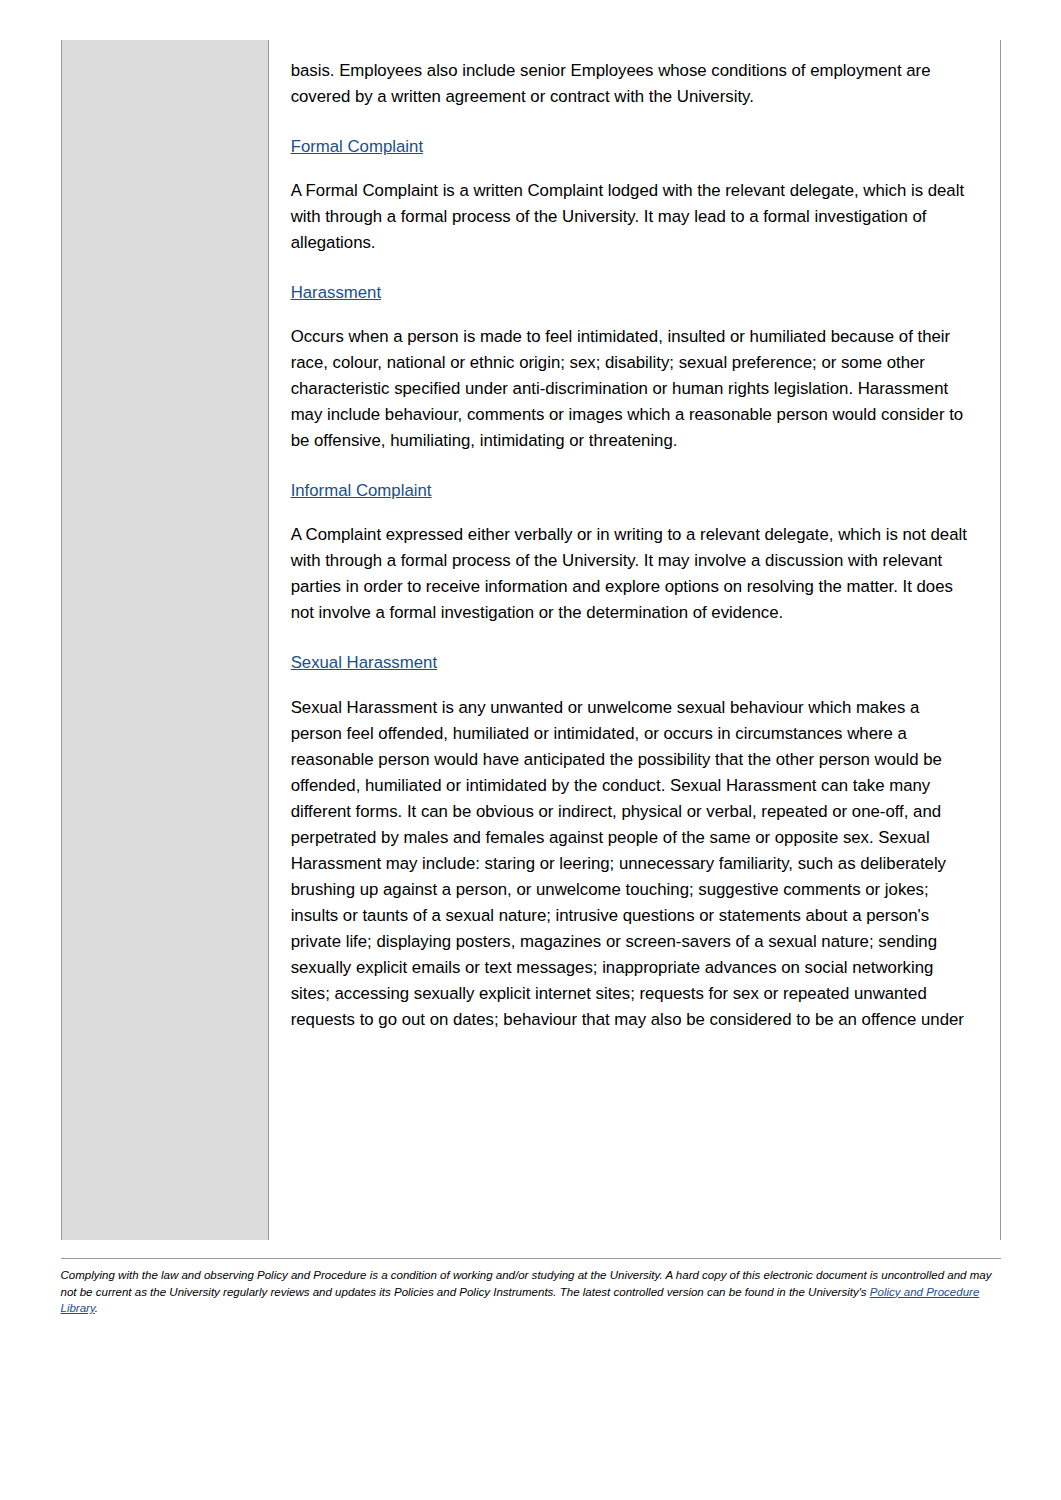basis. Employees also include senior Employees whose conditions of employment are covered by a written agreement or contract with the University.
Formal Complaint
A Formal Complaint is a written Complaint lodged with the relevant delegate, which is dealt with through a formal process of the University. It may lead to a formal investigation of allegations.
Harassment
Occurs when a person is made to feel intimidated, insulted or humiliated because of their race, colour, national or ethnic origin; sex; disability; sexual preference; or some other characteristic specified under anti-discrimination or human rights legislation. Harassment may include behaviour, comments or images which a reasonable person would consider to be offensive, humiliating, intimidating or threatening.
Informal Complaint
A Complaint expressed either verbally or in writing to a relevant delegate, which is not dealt with through a formal process of the University. It may involve a discussion with relevant parties in order to receive information and explore options on resolving the matter. It does not involve a formal investigation or the determination of evidence.
Sexual Harassment
Sexual Harassment is any unwanted or unwelcome sexual behaviour which makes a person feel offended, humiliated or intimidated, or occurs in circumstances where a reasonable person would have anticipated the possibility that the other person would be offended, humiliated or intimidated by the conduct. Sexual Harassment can take many different forms. It can be obvious or indirect, physical or verbal, repeated or one-off, and perpetrated by males and females against people of the same or opposite sex. Sexual Harassment may include: staring or leering; unnecessary familiarity, such as deliberately brushing up against a person, or unwelcome touching; suggestive comments or jokes; insults or taunts of a sexual nature; intrusive questions or statements about a person's private life; displaying posters, magazines or screen-savers of a sexual nature; sending sexually explicit emails or text messages; inappropriate advances on social networking sites; accessing sexually explicit internet sites; requests for sex or repeated unwanted requests to go out on dates; behaviour that may also be considered to be an offence under
Complying with the law and observing Policy and Procedure is a condition of working and/or studying at the University. A hard copy of this electronic document is uncontrolled and may not be current as the University regularly reviews and updates its Policies and Policy Instruments. The latest controlled version can be found in the University's Policy and Procedure Library.